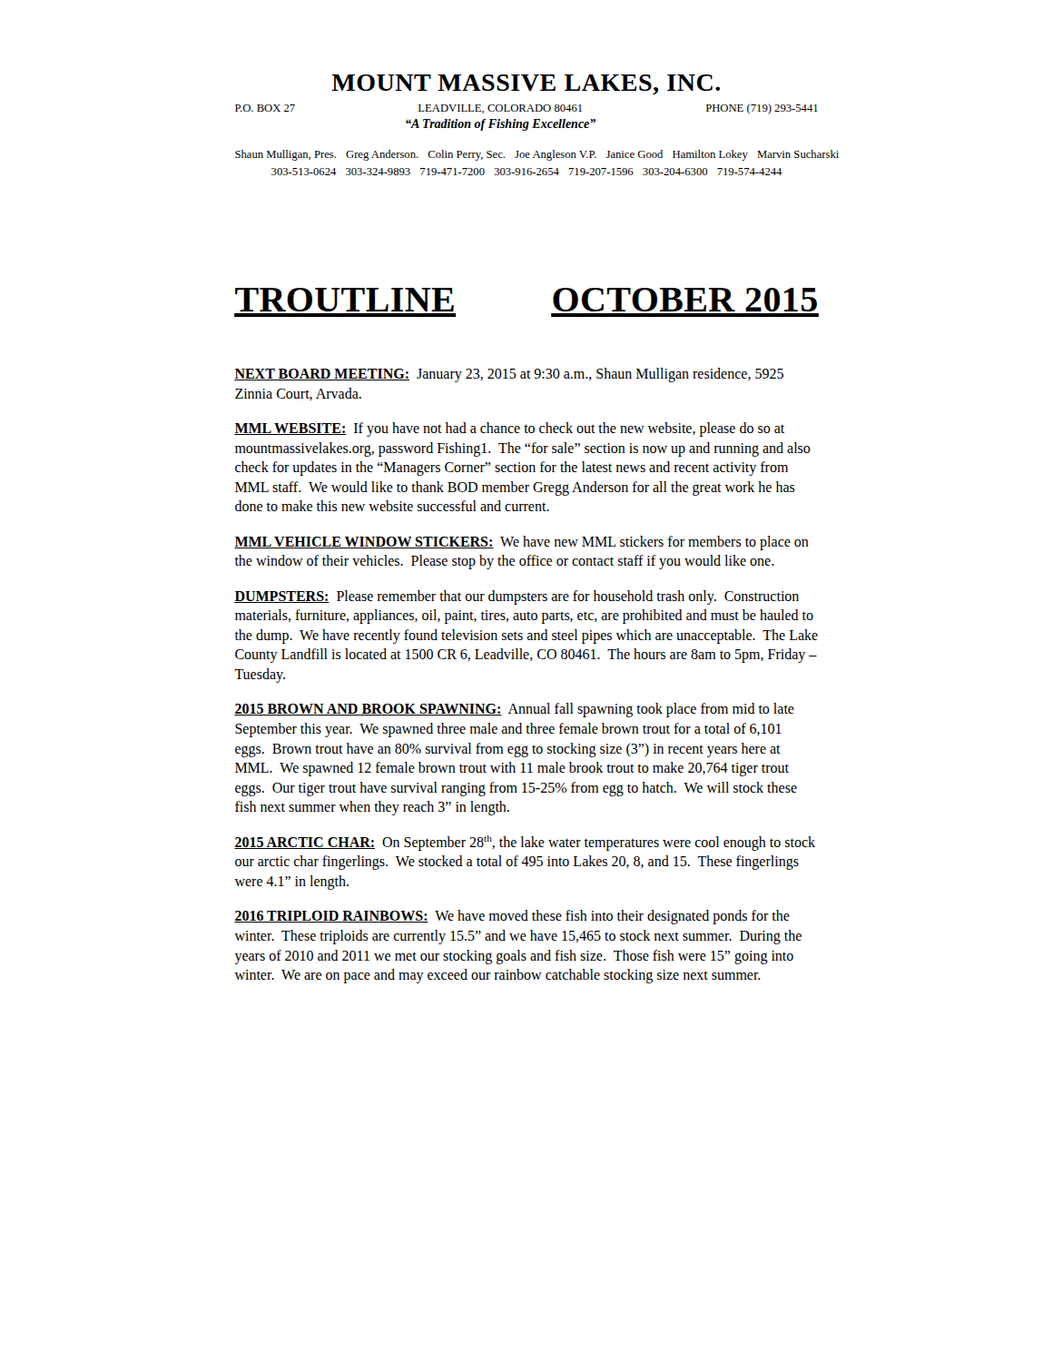MOUNT MASSIVE LAKES, INC.
P.O. BOX 27
LEADVILLE, COLORADO 80461 “A Tradition of Fishing Excellence”
PHONE (719) 293-5441
Shaun Mulligan, Pres. Greg Anderson. Colin Perry, Sec. Joe Angleson V.P. Janice Good Hamilton Lokey Marvin Sucharski 303-513-0624 303-324-9893 719-471-7200 303-916-2654 719-207-1596 303-204-6300 719-574-4244
TROUTLINE OCTOBER 2015
NEXT BOARD MEETING: January 23, 2015 at 9:30 a.m., Shaun Mulligan residence, 5925 Zinnia Court, Arvada.
MML WEBSITE: If you have not had a chance to check out the new website, please do so at mountmassivelakes.org, password Fishing1. The “for sale” section is now up and running and also check for updates in the “Managers Corner” section for the latest news and recent activity from MML staff. We would like to thank BOD member Gregg Anderson for all the great work he has done to make this new website successful and current.
MML VEHICLE WINDOW STICKERS: We have new MML stickers for members to place on the window of their vehicles. Please stop by the office or contact staff if you would like one.
DUMPSTERS: Please remember that our dumpsters are for household trash only. Construction materials, furniture, appliances, oil, paint, tires, auto parts, etc, are prohibited and must be hauled to the dump. We have recently found television sets and steel pipes which are unacceptable. The Lake County Landfill is located at 1500 CR 6, Leadville, CO 80461. The hours are 8am to 5pm, Friday – Tuesday.
2015 BROWN AND BROOK SPAWNING: Annual fall spawning took place from mid to late September this year. We spawned three male and three female brown trout for a total of 6,101 eggs. Brown trout have an 80% survival from egg to stocking size (3”) in recent years here at MML. We spawned 12 female brown trout with 11 male brook trout to make 20,764 tiger trout eggs. Our tiger trout have survival ranging from 15-25% from egg to hatch. We will stock these fish next summer when they reach 3” in length.
2015 ARCTIC CHAR: On September 28th, the lake water temperatures were cool enough to stock our arctic char fingerlings. We stocked a total of 495 into Lakes 20, 8, and 15. These fingerlings were 4.1” in length.
2016 TRIPLOID RAINBOWS: We have moved these fish into their designated ponds for the winter. These triploids are currently 15.5” and we have 15,465 to stock next summer. During the years of 2010 and 2011 we met our stocking goals and fish size. Those fish were 15” going into winter. We are on pace and may exceed our rainbow catchable stocking size next summer.